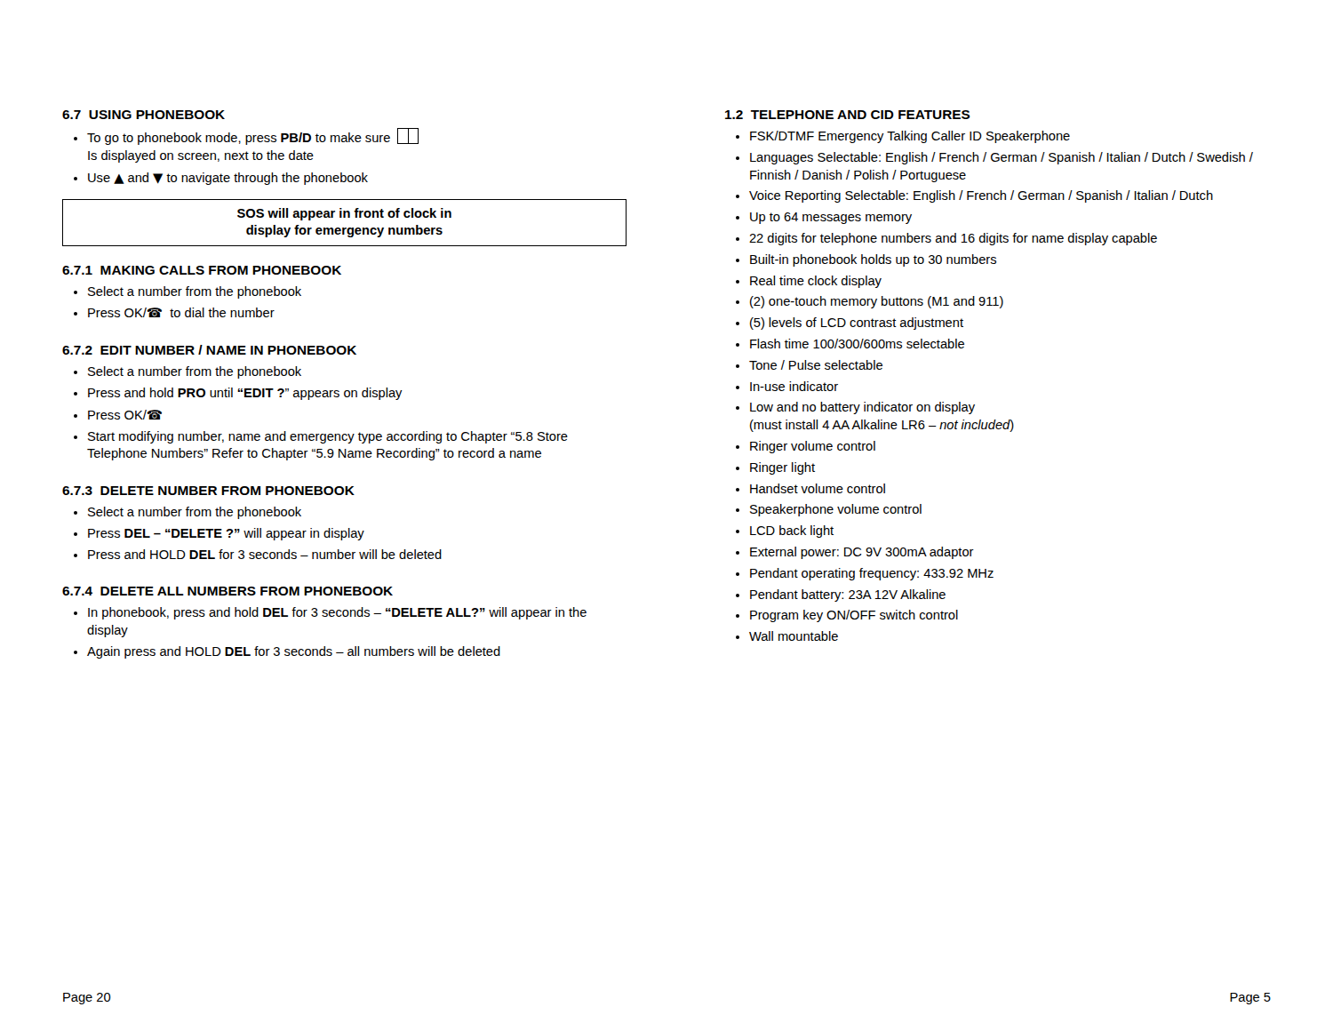6.7 USING PHONEBOOK
To go to phonebook mode, press PB/D to make sure
Is displayed on screen, next to the date
Use ▲ and ▼ to navigate through the phonebook
SOS will appear in front of clock in
display for emergency numbers
6.7.1 MAKING CALLS FROM PHONEBOOK
Select a number from the phonebook
Press OK/☎ to dial the number
6.7.2 EDIT NUMBER / NAME IN PHONEBOOK
Select a number from the phonebook
Press and hold PRO until “EDIT ?” appears on display
Press OK/☎
Start modifying number, name and emergency type according to Chapter “5.8 Store Telephone Numbers” Refer to Chapter “5.9 Name Recording” to record a name
6.7.3 DELETE NUMBER FROM PHONEBOOK
Select a number from the phonebook
Press DEL – “DELETE ?” will appear in display
Press and HOLD DEL for 3 seconds – number will be deleted
6.7.4 DELETE ALL NUMBERS FROM PHONEBOOK
In phonebook, press and hold DEL for 3 seconds – “DELETE ALL?” will appear in the display
Again press and HOLD DEL for 3 seconds – all numbers will be deleted
1.2 TELEPHONE AND CID FEATURES
FSK/DTMF Emergency Talking Caller ID Speakerphone
Languages Selectable: English / French / German / Spanish / Italian / Dutch / Swedish / Finnish / Danish / Polish / Portuguese
Voice Reporting Selectable: English / French / German / Spanish / Italian / Dutch
Up to 64 messages memory
22 digits for telephone numbers and 16 digits for name display capable
Built-in phonebook holds up to 30 numbers
Real time clock display
(2) one-touch memory buttons (M1 and 911)
(5) levels of LCD contrast adjustment
Flash time 100/300/600ms selectable
Tone / Pulse selectable
In-use indicator
Low and no battery indicator on display
(must install 4 AA Alkaline LR6 – not included)
Ringer volume control
Ringer light
Handset volume control
Speakerphone volume control
LCD back light
External power: DC 9V 300mA adaptor
Pendant operating frequency: 433.92 MHz
Pendant battery: 23A 12V Alkaline
Program key ON/OFF switch control
Wall mountable
Page 20
Page 5